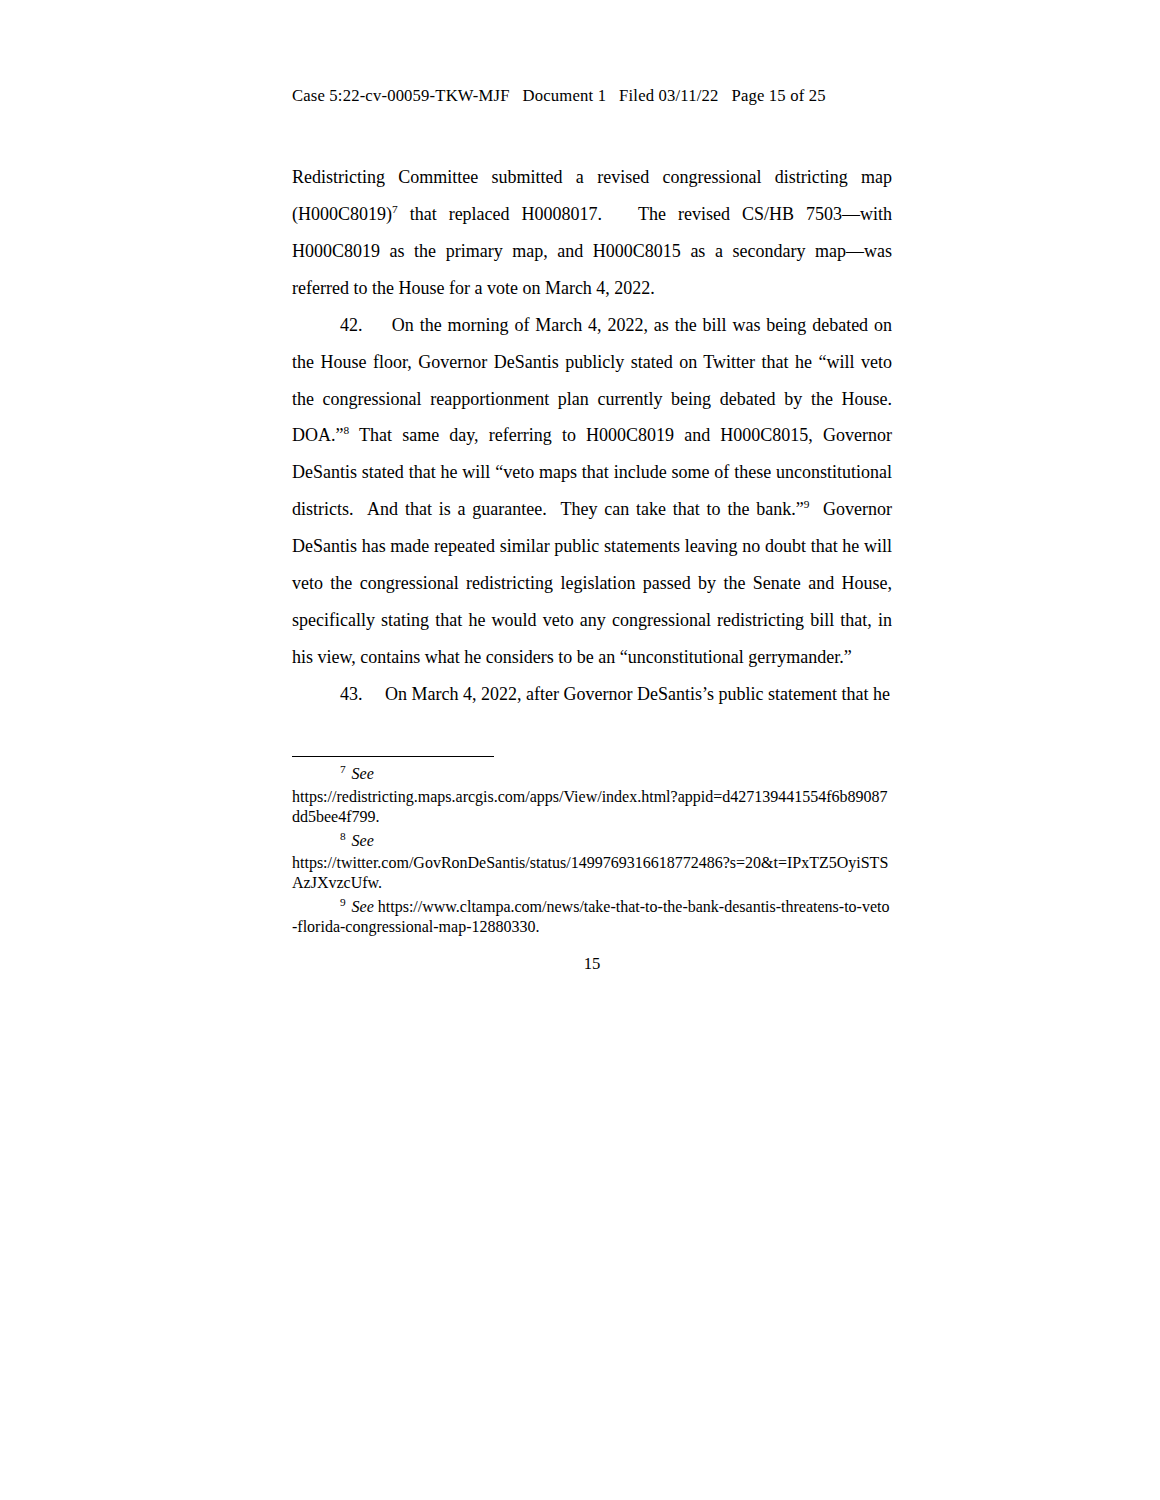Case 5:22-cv-00059-TKW-MJF Document 1 Filed 03/11/22 Page 15 of 25
Redistricting Committee submitted a revised congressional districting map (H000C8019)7 that replaced H0008017. The revised CS/HB 7503—with H000C8019 as the primary map, and H000C8015 as a secondary map—was referred to the House for a vote on March 4, 2022.
42. On the morning of March 4, 2022, as the bill was being debated on the House floor, Governor DeSantis publicly stated on Twitter that he “will veto the congressional reapportionment plan currently being debated by the House. DOA.”8 That same day, referring to H000C8019 and H000C8015, Governor DeSantis stated that he will “veto maps that include some of these unconstitutional districts. And that is a guarantee. They can take that to the bank.”9 Governor DeSantis has made repeated similar public statements leaving no doubt that he will veto the congressional redistricting legislation passed by the Senate and House, specifically stating that he would veto any congressional redistricting bill that, in his view, contains what he considers to be an “unconstitutional gerrymander.”
43. On March 4, 2022, after Governor DeSantis’s public statement that he
7 See
https://redistricting.maps.arcgis.com/apps/View/index.html?appid=d427139441554f6b89087dd5bee4f799.
8 See
https://twitter.com/GovRonDeSantis/status/1499769316618772486?s=20&t=IPxTZ5OyiSTSAzJXvzcUfw.
9 See https://www.cltampa.com/news/take-that-to-the-bank-desantis-threatens-to-veto-florida-congressional-map-12880330.
15